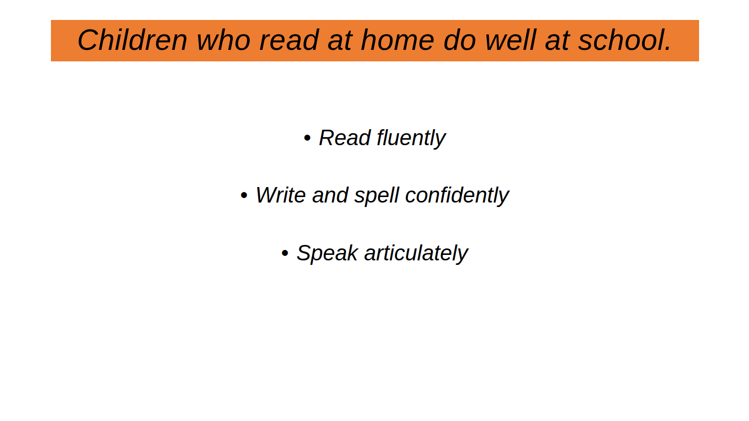Children who read at home do well at school.
Read fluently
Write and spell confidently
Speak articulately